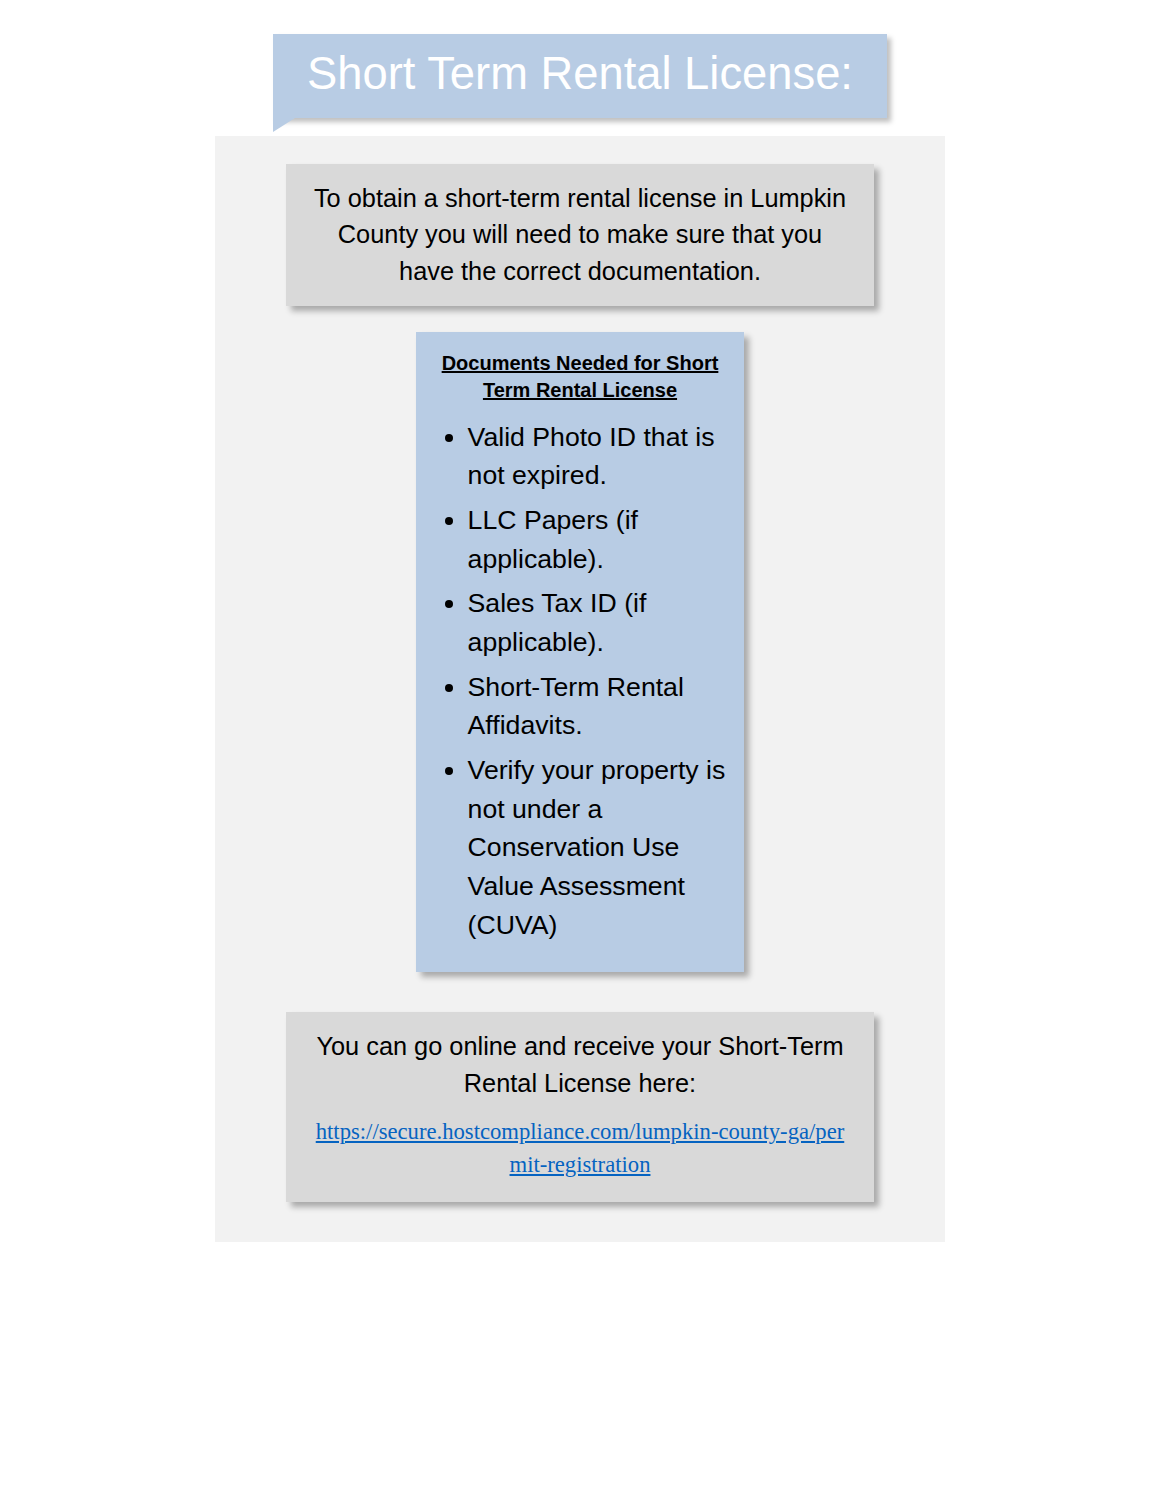Short Term Rental License:
To obtain a short-term rental license in Lumpkin County you will need to make sure that you have the correct documentation.
Documents Needed for Short Term Rental License
Valid Photo ID that is not expired.
LLC Papers (if applicable).
Sales Tax ID (if applicable).
Short-Term Rental Affidavits.
Verify your property is not under a Conservation Use Value Assessment (CUVA)
You can go online and receive your Short-Term Rental License here: https://secure.hostcompliance.com/lumpkin-county-ga/permit-registration